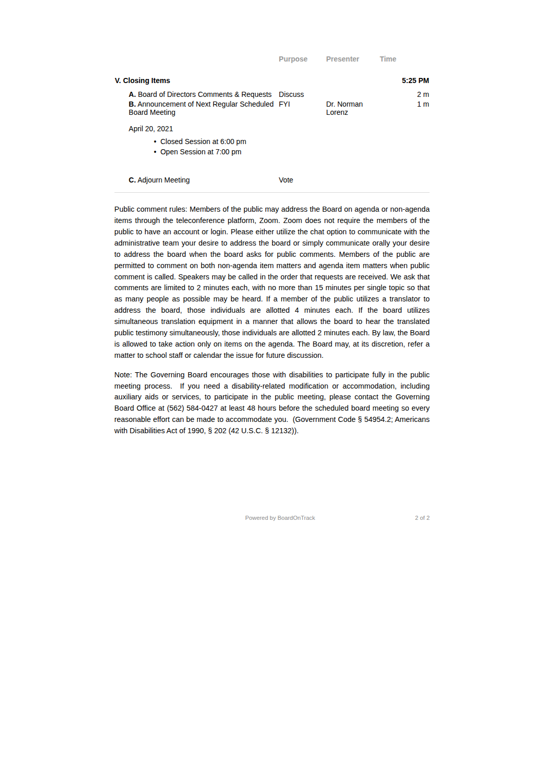| | Purpose | Presenter | Time |
| --- | --- | --- | --- |
| V. Closing Items | | | 5:25 PM |
| A. Board of Directors Comments & Requests | Discuss | | 2 m |
| B. Announcement of Next Regular Scheduled Board Meeting | FYI | Dr. Norman Lorenz | 1 m |
| April 20, 2021 |
| Closed Session at 6:00 pm Open Session at 7:00 pm |
| C. Adjourn Meeting | Vote | | |
Public comment rules: Members of the public may address the Board on agenda or non-agenda items through the teleconference platform, Zoom. Zoom does not require the members of the public to have an account or login. Please either utilize the chat option to communicate with the administrative team your desire to address the board or simply communicate orally your desire to address the board when the board asks for public comments. Members of the public are permitted to comment on both non-agenda item matters and agenda item matters when public comment is called. Speakers may be called in the order that requests are received. We ask that comments are limited to 2 minutes each, with no more than 15 minutes per single topic so that as many people as possible may be heard. If a member of the public utilizes a translator to address the board, those individuals are allotted 4 minutes each. If the board utilizes simultaneous translation equipment in a manner that allows the board to hear the translated public testimony simultaneously, those individuals are allotted 2 minutes each. By law, the Board is allowed to take action only on items on the agenda. The Board may, at its discretion, refer a matter to school staff or calendar the issue for future discussion.
Note: The Governing Board encourages those with disabilities to participate fully in the public meeting process. If you need a disability-related modification or accommodation, including auxiliary aids or services, to participate in the public meeting, please contact the Governing Board Office at (562) 584-0427 at least 48 hours before the scheduled board meeting so every reasonable effort can be made to accommodate you. (Government Code § 54954.2; Americans with Disabilities Act of 1990, § 202 (42 U.S.C. § 12132)).
Powered by BoardOnTrack
2 of 2